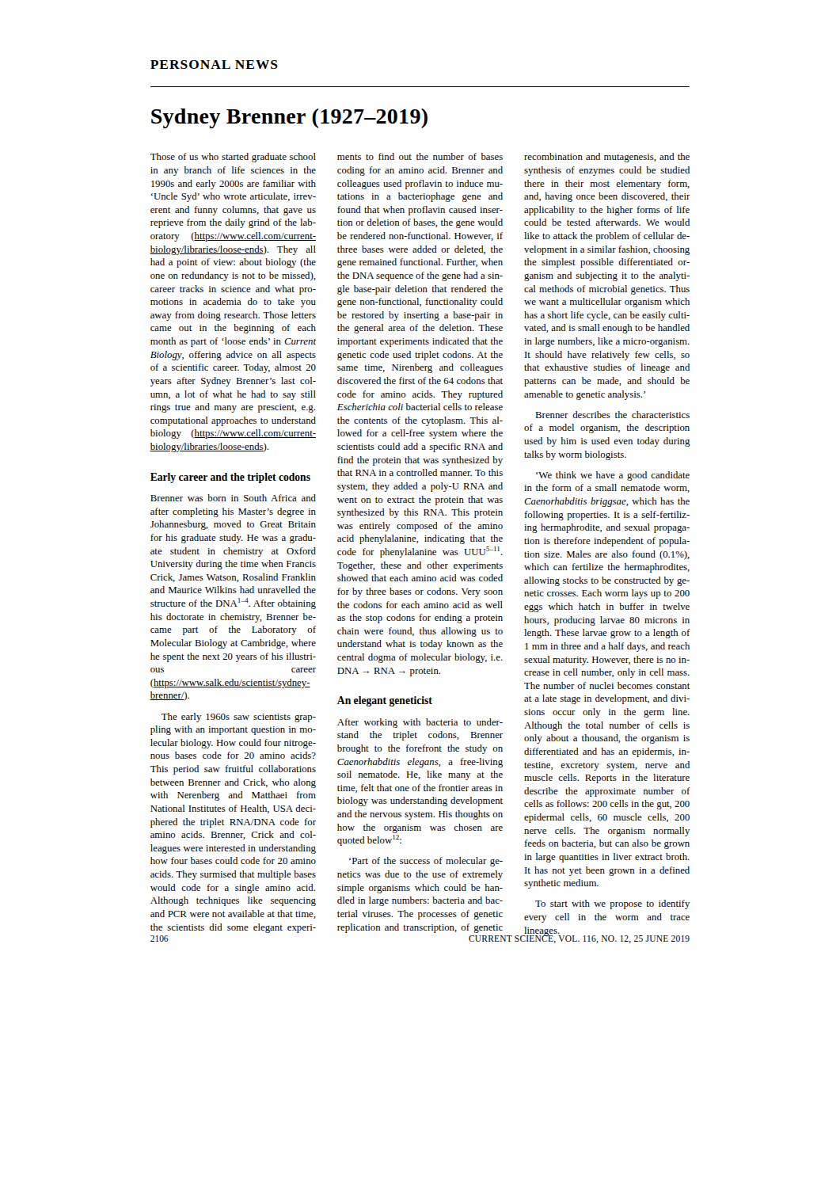PERSONAL NEWS
Sydney Brenner (1927–2019)
Those of us who started graduate school in any branch of life sciences in the 1990s and early 2000s are familiar with ‘Uncle Syd’ who wrote articulate, irreverent and funny columns, that gave us reprieve from the daily grind of the laboratory (https://www.cell.com/current-biology/libraries/loose-ends). They all had a point of view: about biology (the one on redundancy is not to be missed), career tracks in science and what promotions in academia do to take you away from doing research. Those letters came out in the beginning of each month as part of ‘loose ends’ in Current Biology, offering advice on all aspects of a scientific career. Today, almost 20 years after Sydney Brenner’s last column, a lot of what he had to say still rings true and many are prescient, e.g. computational approaches to understand biology (https://www.cell.com/current-biology/libraries/loose-ends).
Early career and the triplet codons
Brenner was born in South Africa and after completing his Master’s degree in Johannesburg, moved to Great Britain for his graduate study. He was a graduate student in chemistry at Oxford University during the time when Francis Crick, James Watson, Rosalind Franklin and Maurice Wilkins had unravelled the structure of the DNA1–4. After obtaining his doctorate in chemistry, Brenner became part of the Laboratory of Molecular Biology at Cambridge, where he spent the next 20 years of his illustrious career (https://www.salk.edu/scientist/sydney-brenner/).
The early 1960s saw scientists grappling with an important question in molecular biology. How could four nitrogenous bases code for 20 amino acids? This period saw fruitful collaborations between Brenner and Crick, who along with Nerenberg and Matthaei from National Institutes of Health, USA deciphered the triplet RNA/DNA code for amino acids. Brenner, Crick and colleagues were interested in understanding how four bases could code for 20 amino acids. They surmised that multiple bases would code for a single amino acid. Although techniques like sequencing and PCR were not available at that time, the scientists did some elegant experiments to find out the number of bases coding for an amino acid. Brenner and colleagues used proflavin to induce mutations in a bacteriophage gene and found that when proflavin caused insertion or deletion of bases, the gene would be rendered non-functional. However, if three bases were added or deleted, the gene remained functional. Further, when the DNA sequence of the gene had a single base-pair deletion that rendered the gene non-functional, functionality could be restored by inserting a base-pair in the general area of the deletion. These important experiments indicated that the genetic code used triplet codons. At the same time, Nirenberg and colleagues discovered the first of the 64 codons that code for amino acids. They ruptured Escherichia coli bacterial cells to release the contents of the cytoplasm. This allowed for a cell-free system where the scientists could add a specific RNA and find the protein that was synthesized by that RNA in a controlled manner. To this system, they added a poly-U RNA and went on to extract the protein that was synthesized by this RNA. This protein was entirely composed of the amino acid phenylalanine, indicating that the code for phenylalanine was UUU5–11. Together, these and other experiments showed that each amino acid was coded for by three bases or codons. Very soon the codons for each amino acid as well as the stop codons for ending a protein chain were found, thus allowing us to understand what is today known as the central dogma of molecular biology, i.e. DNA → RNA → protein.
An elegant geneticist
After working with bacteria to understand the triplet codons, Brenner brought to the forefront the study on Caenorhabditis elegans, a free-living soil nematode. He, like many at the time, felt that one of the frontier areas in biology was understanding development and the nervous system. His thoughts on how the organism was chosen are quoted below12:
‘Part of the success of molecular genetics was due to the use of extremely simple organisms which could be handled in large numbers: bacteria and bacterial viruses. The processes of genetic replication and transcription, of genetic recombination and mutagenesis, and the synthesis of enzymes could be studied there in their most elementary form, and, having once been discovered, their applicability to the higher forms of life could be tested afterwards. We would like to attack the problem of cellular development in a similar fashion, choosing the simplest possible differentiated organism and subjecting it to the analytical methods of microbial genetics. Thus we want a multicellular organism which has a short life cycle, can be easily cultivated, and is small enough to be handled in large numbers, like a micro-organism. It should have relatively few cells, so that exhaustive studies of lineage and patterns can be made, and should be amenable to genetic analysis.’
Brenner describes the characteristics of a model organism, the description used by him is used even today during talks by worm biologists.
‘We think we have a good candidate in the form of a small nematode worm, Caenorhabditis briggsae, which has the following properties. It is a self-fertilizing hermaphrodite, and sexual propagation is therefore independent of population size. Males are also found (0.1%), which can fertilize the hermaphrodites, allowing stocks to be constructed by genetic crosses. Each worm lays up to 200 eggs which hatch in buffer in twelve hours, producing larvae 80 microns in length. These larvae grow to a length of 1 mm in three and a half days, and reach sexual maturity. However, there is no increase in cell number, only in cell mass. The number of nuclei becomes constant at a late stage in development, and divisions occur only in the germ line. Although the total number of cells is only about a thousand, the organism is differentiated and has an epidermis, intestine, excretory system, nerve and muscle cells. Reports in the literature describe the approximate number of cells as follows: 200 cells in the gut, 200 epidermal cells, 60 muscle cells, 200 nerve cells. The organism normally feeds on bacteria, but can also be grown in large quantities in liver extract broth. It has not yet been grown in a defined synthetic medium.
To start with we propose to identify every cell in the worm and trace lineages.
2106
CURRENT SCIENCE, VOL. 116, NO. 12, 25 JUNE 2019